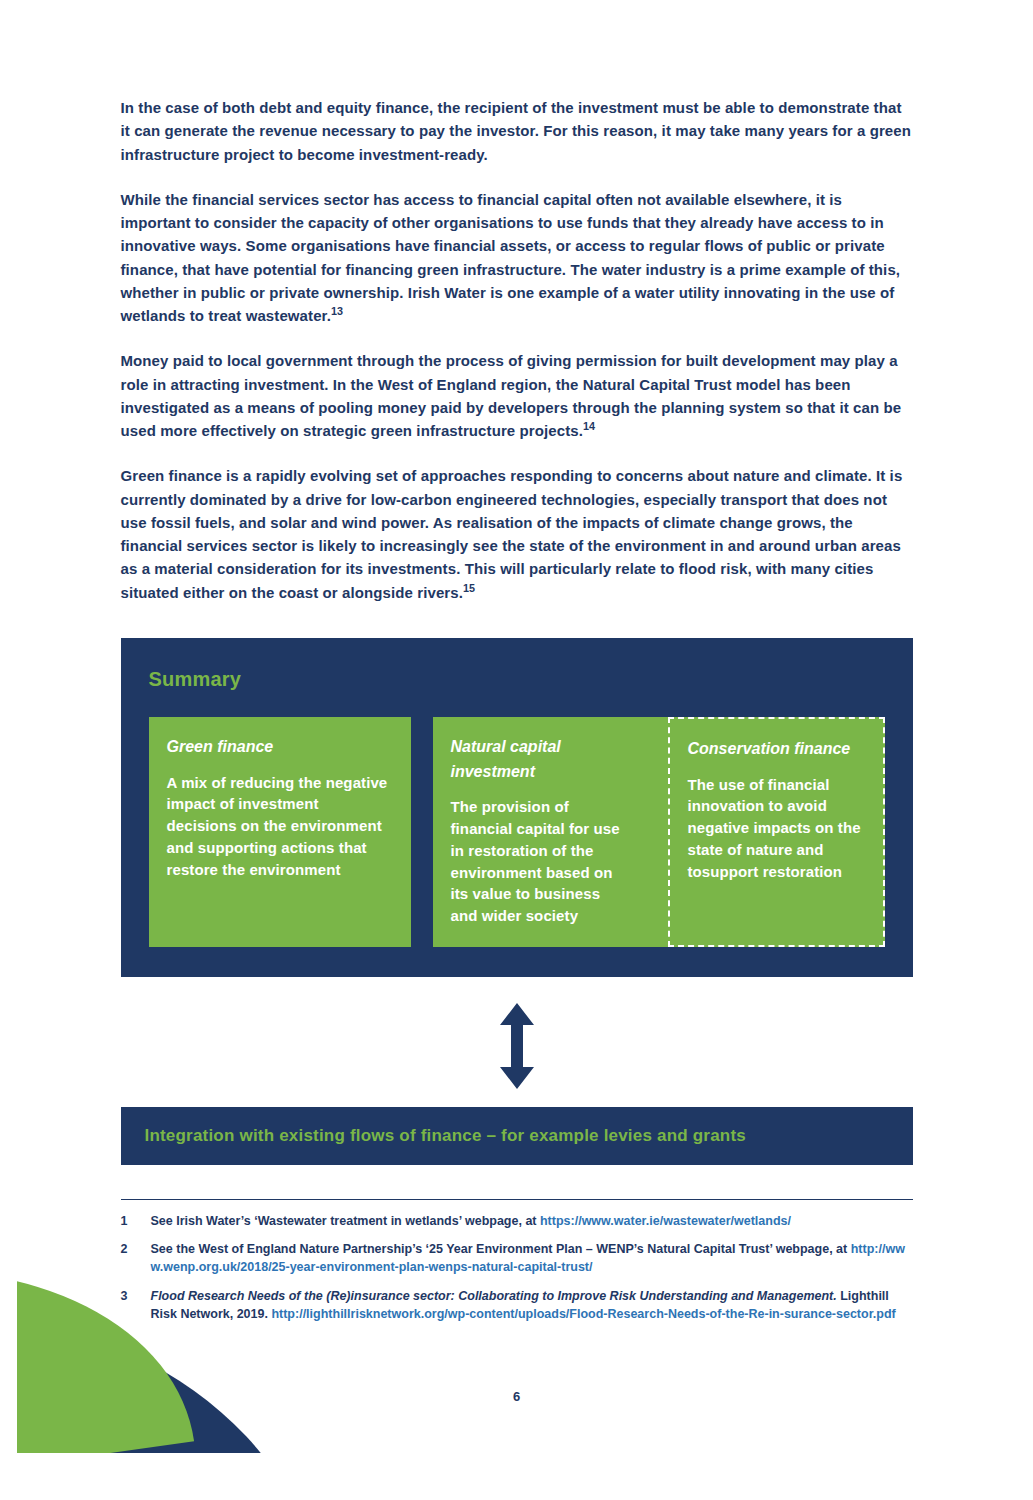In the case of both debt and equity finance, the recipient of the investment must be able to demonstrate that it can generate the revenue necessary to pay the investor. For this reason, it may take many years for a green infrastructure project to become investment-ready.
While the financial services sector has access to financial capital often not available elsewhere, it is important to consider the capacity of other organisations to use funds that they already have access to in innovative ways. Some organisations have financial assets, or access to regular flows of public or private finance, that have potential for financing green infrastructure. The water industry is a prime example of this, whether in public or private ownership. Irish Water is one example of a water utility innovating in the use of wetlands to treat wastewater.13
Money paid to local government through the process of giving permission for built development may play a role in attracting investment. In the West of England region, the Natural Capital Trust model has been investigated as a means of pooling money paid by developers through the planning system so that it can be used more effectively on strategic green infrastructure projects.14
Green finance is a rapidly evolving set of approaches responding to concerns about nature and climate. It is currently dominated by a drive for low-carbon engineered technologies, especially transport that does not use fossil fuels, and solar and wind power. As realisation of the impacts of climate change grows, the financial services sector is likely to increasingly see the state of the environment in and around urban areas as a material consideration for its investments. This will particularly relate to flood risk, with many cities situated either on the coast or alongside rivers.15
Summary
Green finance
A mix of reducing the negative impact of investment decisions on the environment and supporting actions that restore the environment
Natural capital investment
The provision of financial capital for use in restoration of the environment based on its value to business and wider society
Conservation finance
The use of financial innovation to avoid negative impacts on the state of nature and tosupport restoration
Integration with existing flows of finance – for example levies and grants
See Irish Water’s ‘Wastewater treatment in wetlands’ webpage, at https://www.water.ie/wastewater/wetlands/
See the West of England Nature Partnership’s ‘25 Year Environment Plan – WENP’s Natural Capital Trust’ webpage, at http://www.wenp.org.uk/2018/25-year-environment-plan-wenps-natural-capital-trust/
Flood Research Needs of the (Re)insurance sector: Collaborating to Improve Risk Understanding and Management. Lighthill Risk Network, 2019. http://lighthillrisknetwork.org/wp-content/uploads/Flood-Research-Needs-of-the-Re-in-surance-sector.pdf
6